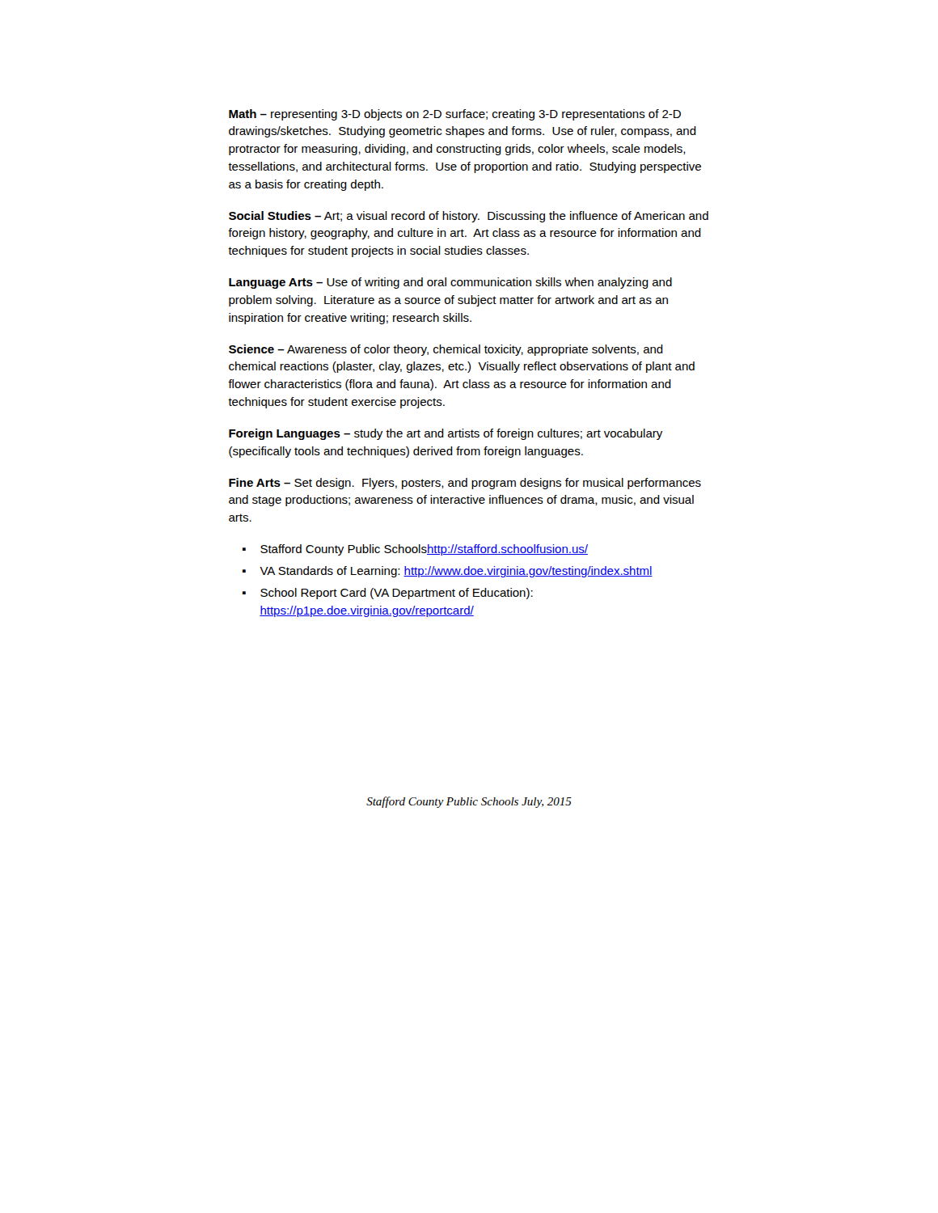Math – representing 3-D objects on 2-D surface; creating 3-D representations of 2-D drawings/sketches. Studying geometric shapes and forms. Use of ruler, compass, and protractor for measuring, dividing, and constructing grids, color wheels, scale models, tessellations, and architectural forms. Use of proportion and ratio. Studying perspective as a basis for creating depth.
Social Studies – Art; a visual record of history. Discussing the influence of American and foreign history, geography, and culture in art. Art class as a resource for information and techniques for student projects in social studies classes.
Language Arts – Use of writing and oral communication skills when analyzing and problem solving. Literature as a source of subject matter for artwork and art as an inspiration for creative writing; research skills.
Science – Awareness of color theory, chemical toxicity, appropriate solvents, and chemical reactions (plaster, clay, glazes, etc.) Visually reflect observations of plant and flower characteristics (flora and fauna). Art class as a resource for information and techniques for student exercise projects.
Foreign Languages – study the art and artists of foreign cultures; art vocabulary (specifically tools and techniques) derived from foreign languages.
Fine Arts – Set design. Flyers, posters, and program designs for musical performances and stage productions; awareness of interactive influences of drama, music, and visual arts.
Stafford County Public Schoolshttp://stafford.schoolfusion.us/
VA Standards of Learning: http://www.doe.virginia.gov/testing/index.shtml
School Report Card (VA Department of Education): https://p1pe.doe.virginia.gov/reportcard/
Stafford County Public Schools July, 2015